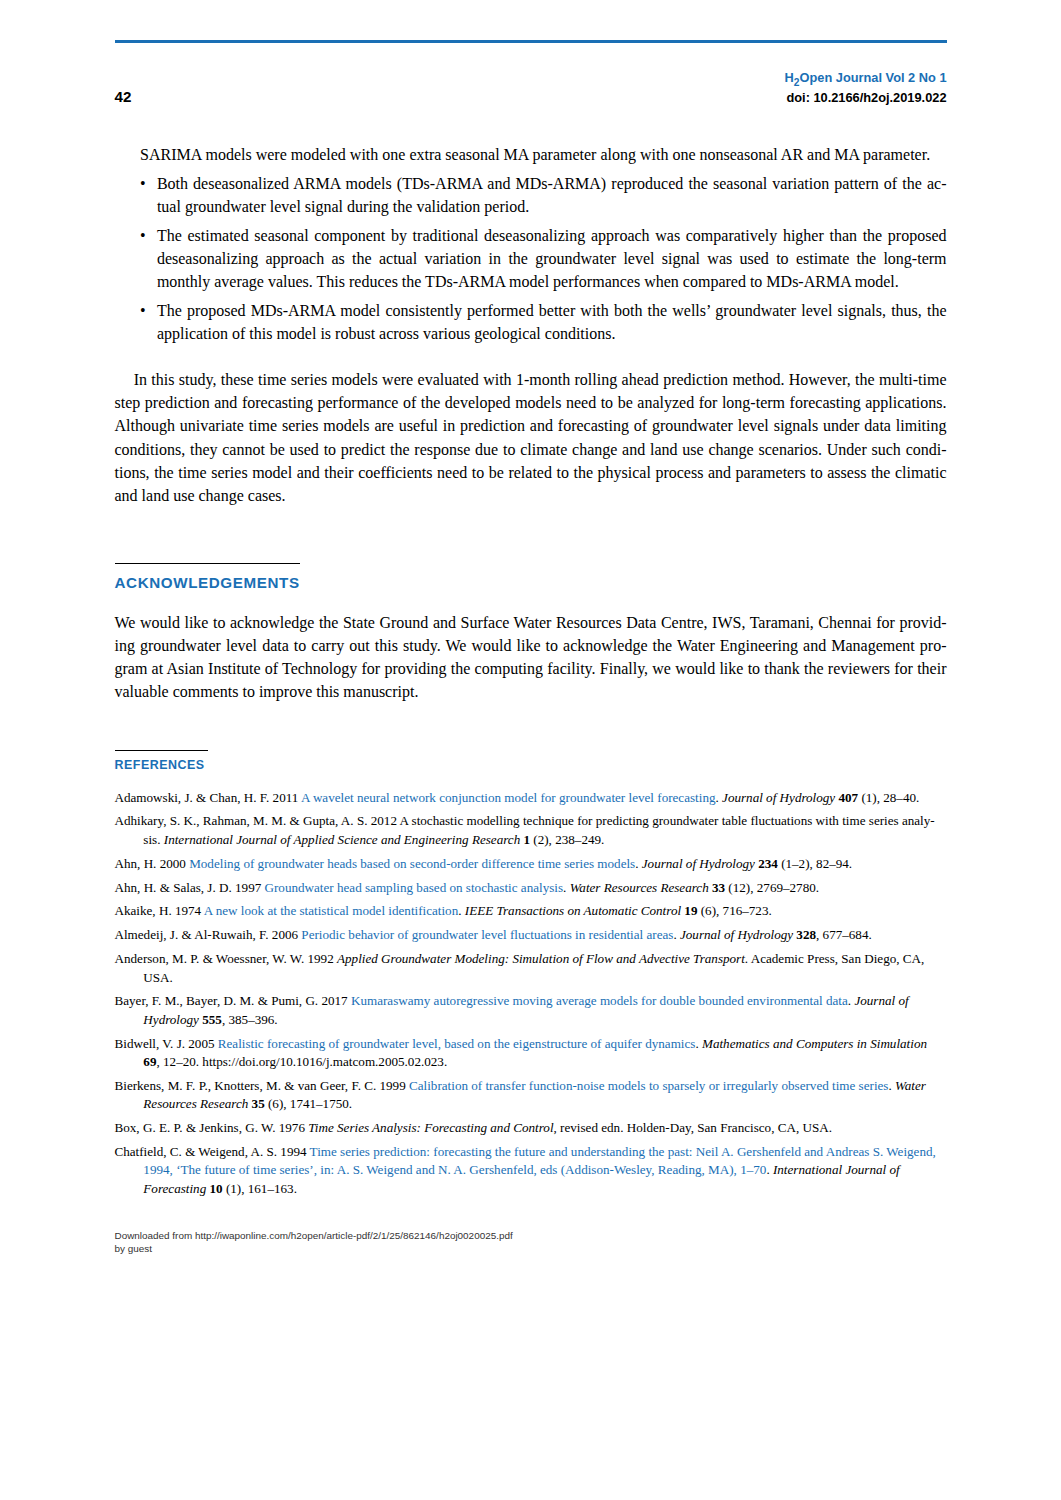42
H2Open Journal Vol 2 No 1
doi: 10.2166/h2oj.2019.022
SARIMA models were modeled with one extra seasonal MA parameter along with one nonseasonal AR and MA parameter.
Both deseasonalized ARMA models (TDs-ARMA and MDs-ARMA) reproduced the seasonal variation pattern of the actual groundwater level signal during the validation period.
The estimated seasonal component by traditional deseasonalizing approach was comparatively higher than the proposed deseasonalizing approach as the actual variation in the groundwater level signal was used to estimate the long-term monthly average values. This reduces the TDs-ARMA model performances when compared to MDs-ARMA model.
The proposed MDs-ARMA model consistently performed better with both the wells’ groundwater level signals, thus, the application of this model is robust across various geological conditions.
In this study, these time series models were evaluated with 1-month rolling ahead prediction method. However, the multi-time step prediction and forecasting performance of the developed models need to be analyzed for long-term forecasting applications. Although univariate time series models are useful in prediction and forecasting of groundwater level signals under data limiting conditions, they cannot be used to predict the response due to climate change and land use change scenarios. Under such conditions, the time series model and their coefficients need to be related to the physical process and parameters to assess the climatic and land use change cases.
ACKNOWLEDGEMENTS
We would like to acknowledge the State Ground and Surface Water Resources Data Centre, IWS, Taramani, Chennai for providing groundwater level data to carry out this study. We would like to acknowledge the Water Engineering and Management program at Asian Institute of Technology for providing the computing facility. Finally, we would like to thank the reviewers for their valuable comments to improve this manuscript.
REFERENCES
Adamowski, J. & Chan, H. F. 2011 A wavelet neural network conjunction model for groundwater level forecasting. Journal of Hydrology 407 (1), 28–40.
Adhikary, S. K., Rahman, M. M. & Gupta, A. S. 2012 A stochastic modelling technique for predicting groundwater table fluctuations with time series analysis. International Journal of Applied Science and Engineering Research 1 (2), 238–249.
Ahn, H. 2000 Modeling of groundwater heads based on second-order difference time series models. Journal of Hydrology 234 (1–2), 82–94.
Ahn, H. & Salas, J. D. 1997 Groundwater head sampling based on stochastic analysis. Water Resources Research 33 (12), 2769–2780.
Akaike, H. 1974 A new look at the statistical model identification. IEEE Transactions on Automatic Control 19 (6), 716–723.
Almedeij, J. & Al-Ruwaih, F. 2006 Periodic behavior of groundwater level fluctuations in residential areas. Journal of Hydrology 328, 677–684.
Anderson, M. P. & Woessner, W. W. 1992 Applied Groundwater Modeling: Simulation of Flow and Advective Transport. Academic Press, San Diego, CA, USA.
Bayer, F. M., Bayer, D. M. & Pumi, G. 2017 Kumaraswamy autoregressive moving average models for double bounded environmental data. Journal of Hydrology 555, 385–396.
Bidwell, V. J. 2005 Realistic forecasting of groundwater level, based on the eigenstructure of aquifer dynamics. Mathematics and Computers in Simulation 69, 12–20. https://doi.org/10.1016/j.matcom.2005.02.023.
Bierkens, M. F. P., Knotters, M. & van Geer, F. C. 1999 Calibration of transfer function-noise models to sparsely or irregularly observed time series. Water Resources Research 35 (6), 1741–1750.
Box, G. E. P. & Jenkins, G. W. 1976 Time Series Analysis: Forecasting and Control, revised edn. Holden-Day, San Francisco, CA, USA.
Chatfield, C. & Weigend, A. S. 1994 Time series prediction: forecasting the future and understanding the past: Neil A. Gershenfeld and Andreas S. Weigend, 1994, ‘The future of time series’, in: A. S. Weigend and N. A. Gershenfeld, eds (Addison-Wesley, Reading, MA), 1–70. International Journal of Forecasting 10 (1), 161–163.
Downloaded from http://iwaponline.com/h2open/article-pdf/2/1/25/862146/h2oj0020025.pdf
by guest